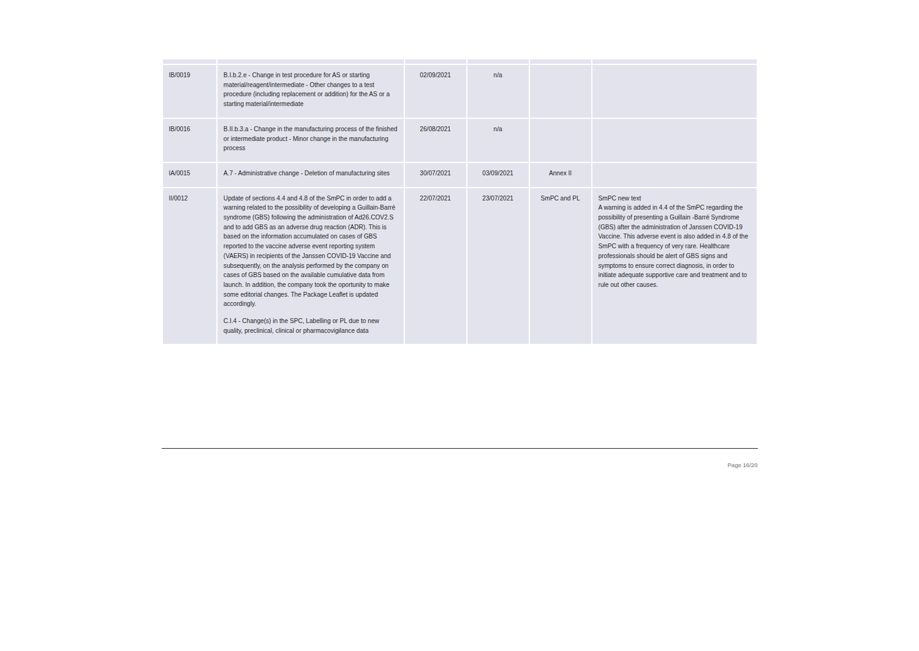| IB/0019 | B.I.b.2.e - Change in test procedure for AS or starting material/reagent/intermediate - Other changes to a test procedure (including replacement or addition) for the AS or a starting material/intermediate | 02/09/2021 | n/a | | |
| IB/0016 | B.II.b.3.a - Change in the manufacturing process of the finished or intermediate product - Minor change in the manufacturing process | 26/08/2021 | n/a | | |
| IA/0015 | A.7 - Administrative change - Deletion of manufacturing sites | 30/07/2021 | 03/09/2021 | Annex II | |
| II/0012 | Update of sections 4.4 and 4.8 of the SmPC in order to add a warning related to the possibility of developing a Guillain-Barré syndrome (GBS) following the administration of Ad26.COV2.S and to add GBS as an adverse drug reaction (ADR). This is based on the information accumulated on cases of GBS reported to the vaccine adverse event reporting system (VAERS) in recipients of the Janssen COVID-19 Vaccine and subsequently, on the analysis performed by the company on cases of GBS based on the available cumulative data from launch. In addition, the company took the oportunity to make some editorial changes. The Package Leaflet is updated accordingly. C.I.4 - Change(s) in the SPC, Labelling or PL due to new quality, preclinical, clinical or pharmacovigilance data | 22/07/2021 | 23/07/2021 | SmPC and PL | SmPC new text A warning is added in 4.4 of the SmPC regarding the possibility of presenting a Guillain -Barré Syndrome (GBS) after the administration of Janssen COVID-19 Vaccine. This adverse event is also added in 4.8 of the SmPC with a frequency of very rare. Healthcare professionals should be alert of GBS signs and symptoms to ensure correct diagnosis, in order to initiate adequate supportive care and treatment and to rule out other causes. |
Page 16/20